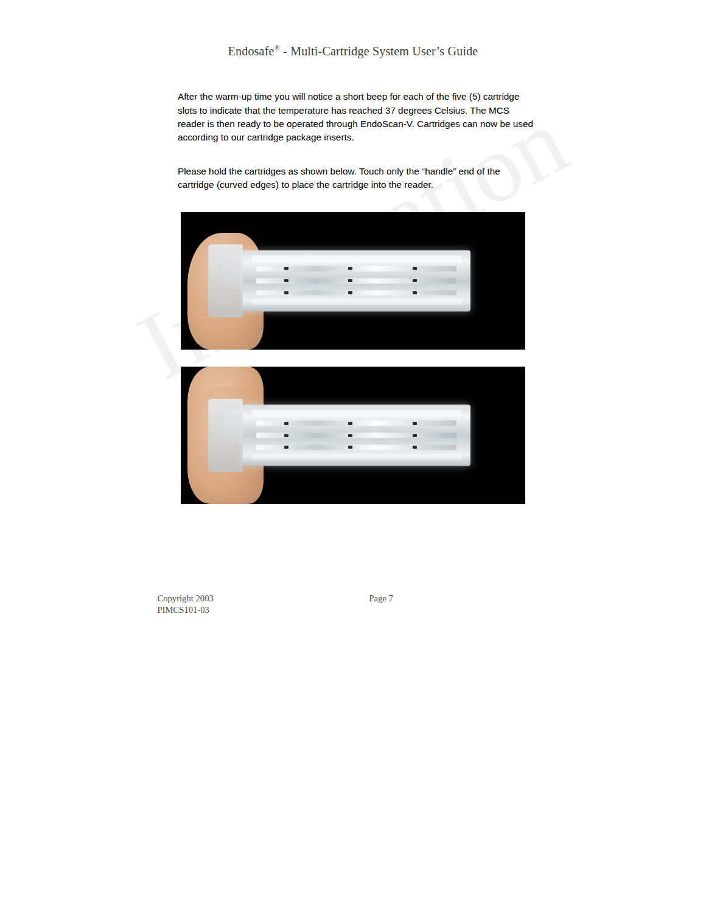Information
Endosafe® - Multi-Cartridge System User’s Guide
After the warm-up time you will notice a short beep for each of the five (5) cartridge slots to indicate that the temperature has reached 37 degrees Celsius. The MCS reader is then ready to be operated through EndoScan-V. Cartridges can now be used according to our cartridge package inserts.
Please hold the cartridges as shown below. Touch only the “handle” end of the cartridge (curved edges) to place the cartridge into the reader.
Copyright 2003
PIMCS101-03
Page 7